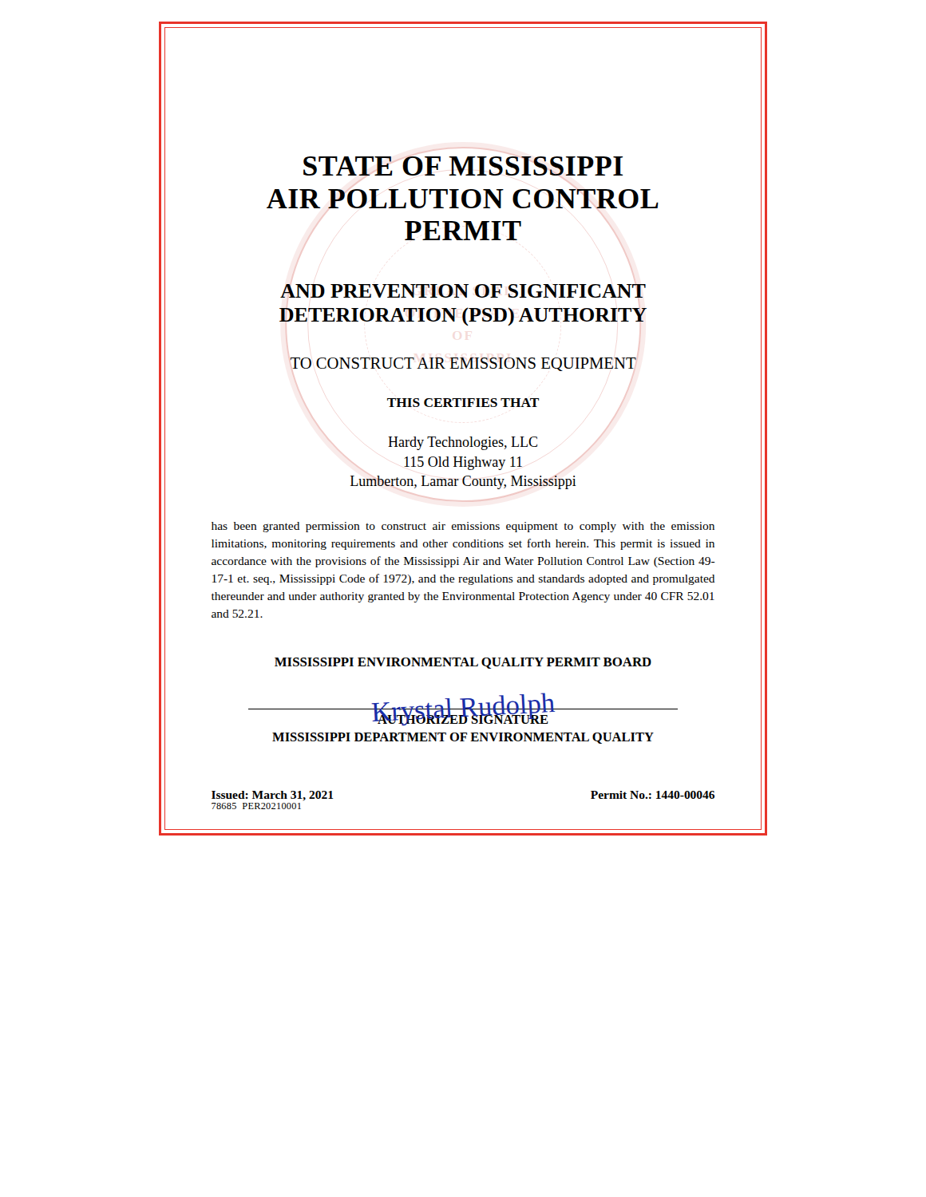GREAT SEAL
OF THE STATE
OF
MISSISSIPPI
STATE OF MISSISSIPPI
AIR POLLUTION CONTROL PERMIT
AND PREVENTION OF SIGNIFICANT
DETERIORATION (PSD) AUTHORITY
TO CONSTRUCT AIR EMISSIONS EQUIPMENT
THIS CERTIFIES THAT
Hardy Technologies, LLC
115 Old Highway 11
Lumberton, Lamar County, Mississippi
has been granted permission to construct air emissions equipment to comply with the emission limitations, monitoring requirements and other conditions set forth herein. This permit is issued in accordance with the provisions of the Mississippi Air and Water Pollution Control Law (Section 49-17-1 et. seq., Mississippi Code of 1972), and the regulations and standards adopted and promulgated thereunder and under authority granted by the Environmental Protection Agency under 40 CFR 52.01 and 52.21.
MISSISSIPPI ENVIRONMENTAL QUALITY PERMIT BOARD
Krystal Rudolph
AUTHORIZED SIGNATURE
MISSISSIPPI DEPARTMENT OF ENVIRONMENTAL QUALITY
Issued: March 31, 2021 Permit No.: 1440-00046
78685 PER20210001